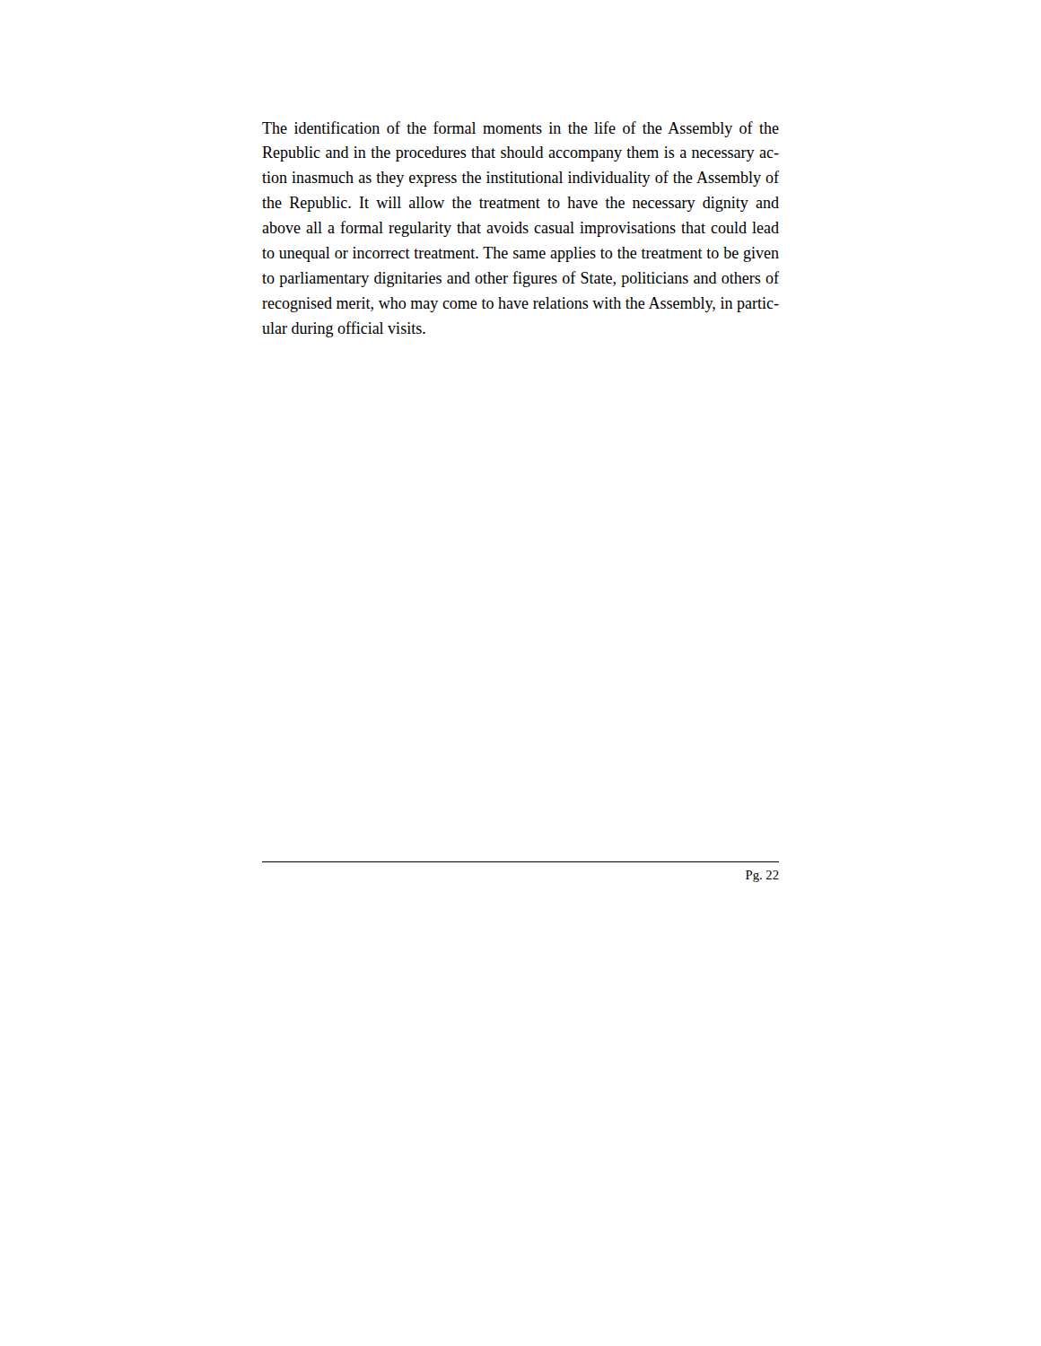The identification of the formal moments in the life of the Assembly of the Republic and in the procedures that should accompany them is a necessary action inasmuch as they express the institutional individuality of the Assembly of the Republic. It will allow the treatment to have the necessary dignity and above all a formal regularity that avoids casual improvisations that could lead to unequal or incorrect treatment. The same applies to the treatment to be given to parliamentary dignitaries and other figures of State, politicians and others of recognised merit, who may come to have relations with the Assembly, in particular during official visits.
Pg. 22